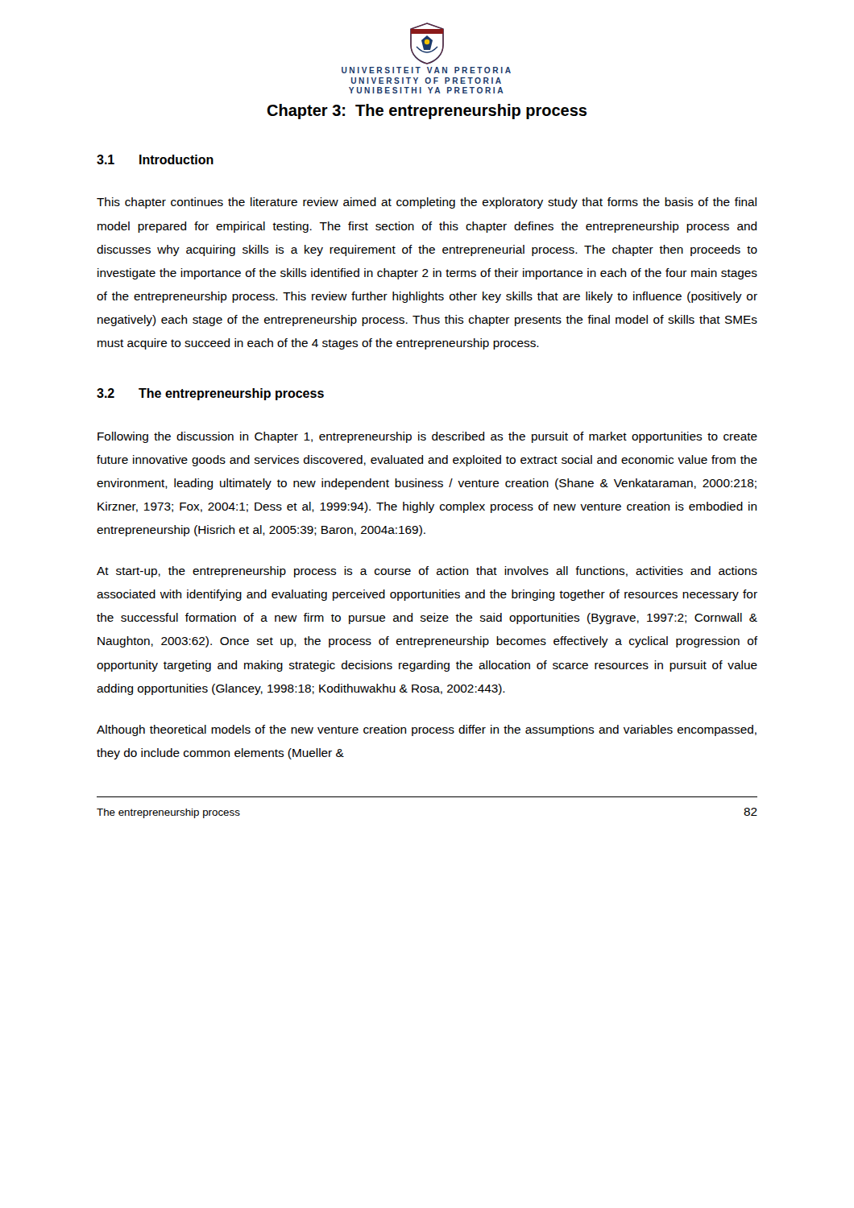UNIVERSITEIT VAN PRETORIA UNIVERSITY OF PRETORIA YUNIBESITHI YA PRETORIA
Chapter 3: The entrepreneurship process
3.1 Introduction
This chapter continues the literature review aimed at completing the exploratory study that forms the basis of the final model prepared for empirical testing. The first section of this chapter defines the entrepreneurship process and discusses why acquiring skills is a key requirement of the entrepreneurial process. The chapter then proceeds to investigate the importance of the skills identified in chapter 2 in terms of their importance in each of the four main stages of the entrepreneurship process. This review further highlights other key skills that are likely to influence (positively or negatively) each stage of the entrepreneurship process. Thus this chapter presents the final model of skills that SMEs must acquire to succeed in each of the 4 stages of the entrepreneurship process.
3.2 The entrepreneurship process
Following the discussion in Chapter 1, entrepreneurship is described as the pursuit of market opportunities to create future innovative goods and services discovered, evaluated and exploited to extract social and economic value from the environment, leading ultimately to new independent business / venture creation (Shane & Venkataraman, 2000:218; Kirzner, 1973; Fox, 2004:1; Dess et al, 1999:94). The highly complex process of new venture creation is embodied in entrepreneurship (Hisrich et al, 2005:39; Baron, 2004a:169).
At start-up, the entrepreneurship process is a course of action that involves all functions, activities and actions associated with identifying and evaluating perceived opportunities and the bringing together of resources necessary for the successful formation of a new firm to pursue and seize the said opportunities (Bygrave, 1997:2; Cornwall & Naughton, 2003:62). Once set up, the process of entrepreneurship becomes effectively a cyclical progression of opportunity targeting and making strategic decisions regarding the allocation of scarce resources in pursuit of value adding opportunities (Glancey, 1998:18; Kodithuwakhu & Rosa, 2002:443).
Although theoretical models of the new venture creation process differ in the assumptions and variables encompassed, they do include common elements (Mueller &
The entrepreneurship process
82